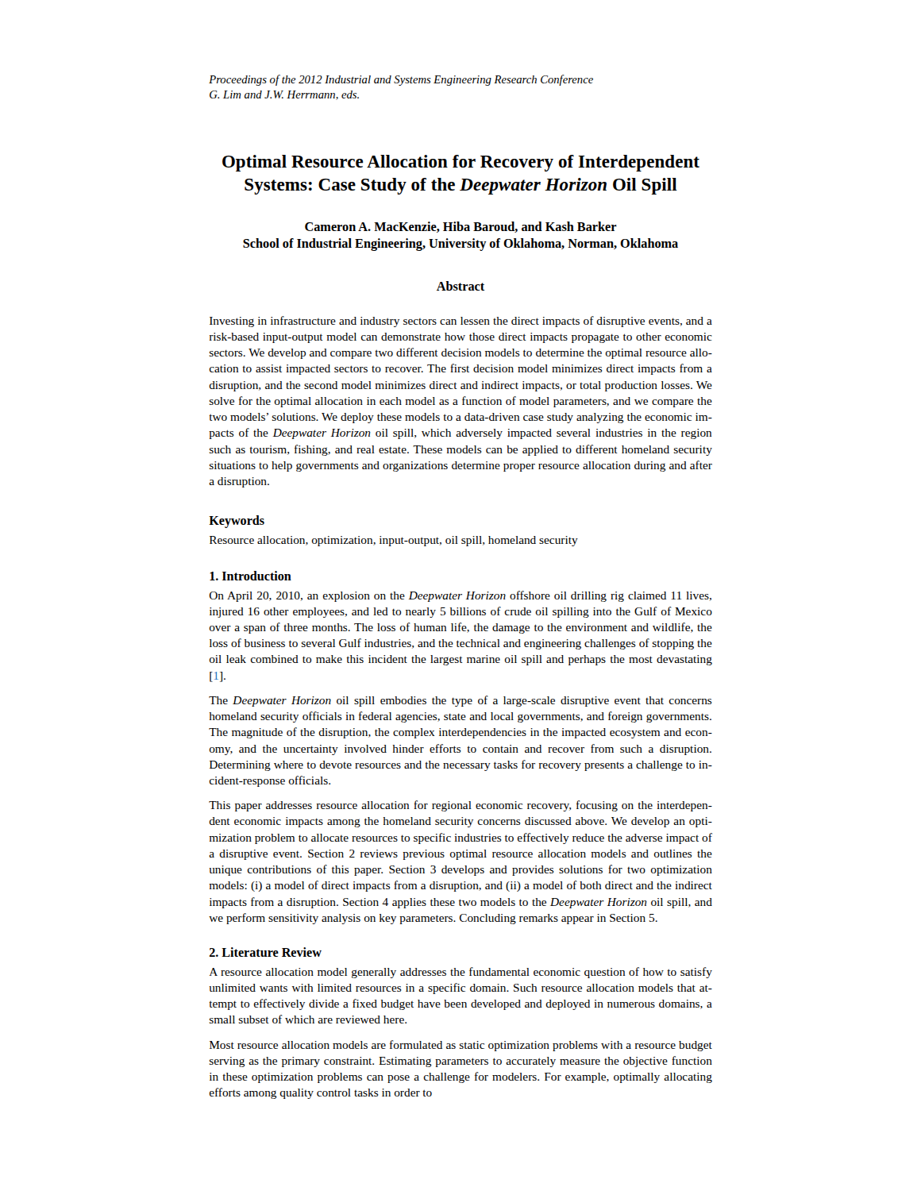Proceedings of the 2012 Industrial and Systems Engineering Research Conference
G. Lim and J.W. Herrmann, eds.
Optimal Resource Allocation for Recovery of Interdependent
Systems: Case Study of the Deepwater Horizon Oil Spill
Cameron A. MacKenzie, Hiba Baroud, and Kash Barker
School of Industrial Engineering, University of Oklahoma, Norman, Oklahoma
Abstract
Investing in infrastructure and industry sectors can lessen the direct impacts of disruptive events, and a risk-based input-output model can demonstrate how those direct impacts propagate to other economic sectors. We develop and compare two different decision models to determine the optimal resource allocation to assist impacted sectors to recover. The first decision model minimizes direct impacts from a disruption, and the second model minimizes direct and indirect impacts, or total production losses. We solve for the optimal allocation in each model as a function of model parameters, and we compare the two models’ solutions. We deploy these models to a data-driven case study analyzing the economic impacts of the Deepwater Horizon oil spill, which adversely impacted several industries in the region such as tourism, fishing, and real estate. These models can be applied to different homeland security situations to help governments and organizations determine proper resource allocation during and after a disruption.
Keywords
Resource allocation, optimization, input-output, oil spill, homeland security
1. Introduction
On April 20, 2010, an explosion on the Deepwater Horizon offshore oil drilling rig claimed 11 lives, injured 16 other employees, and led to nearly 5 billions of crude oil spilling into the Gulf of Mexico over a span of three months. The loss of human life, the damage to the environment and wildlife, the loss of business to several Gulf industries, and the technical and engineering challenges of stopping the oil leak combined to make this incident the largest marine oil spill and perhaps the most devastating [1].
The Deepwater Horizon oil spill embodies the type of a large-scale disruptive event that concerns homeland security officials in federal agencies, state and local governments, and foreign governments. The magnitude of the disruption, the complex interdependencies in the impacted ecosystem and economy, and the uncertainty involved hinder efforts to contain and recover from such a disruption. Determining where to devote resources and the necessary tasks for recovery presents a challenge to incident-response officials.
This paper addresses resource allocation for regional economic recovery, focusing on the interdependent economic impacts among the homeland security concerns discussed above. We develop an optimization problem to allocate resources to specific industries to effectively reduce the adverse impact of a disruptive event. Section 2 reviews previous optimal resource allocation models and outlines the unique contributions of this paper. Section 3 develops and provides solutions for two optimization models: (i) a model of direct impacts from a disruption, and (ii) a model of both direct and the indirect impacts from a disruption. Section 4 applies these two models to the Deepwater Horizon oil spill, and we perform sensitivity analysis on key parameters. Concluding remarks appear in Section 5.
2. Literature Review
A resource allocation model generally addresses the fundamental economic question of how to satisfy unlimited wants with limited resources in a specific domain. Such resource allocation models that attempt to effectively divide a fixed budget have been developed and deployed in numerous domains, a small subset of which are reviewed here.
Most resource allocation models are formulated as static optimization problems with a resource budget serving as the primary constraint. Estimating parameters to accurately measure the objective function in these optimization problems can pose a challenge for modelers. For example, optimally allocating efforts among quality control tasks in order to